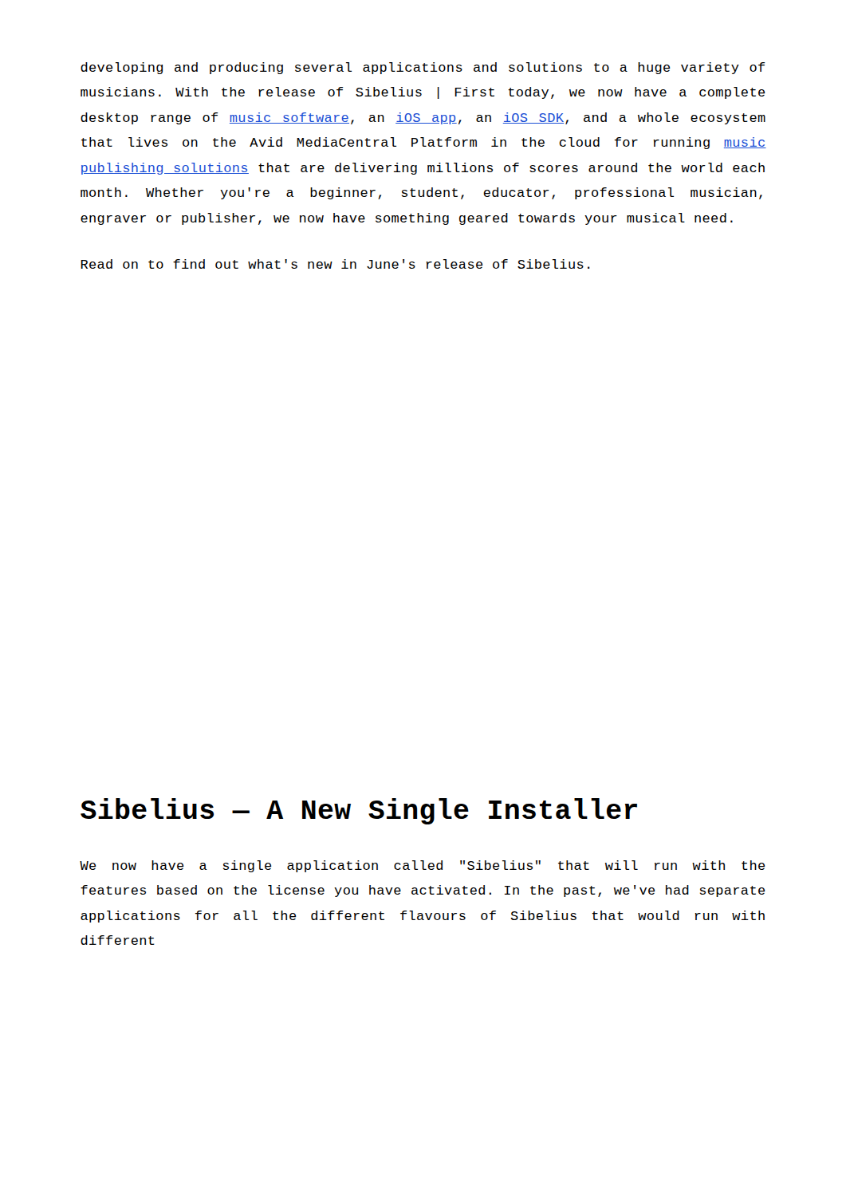developing and producing several applications and solutions to a huge variety of musicians. With the release of Sibelius | First today, we now have a complete desktop range of music software, an iOS app, an iOS SDK, and a whole ecosystem that lives on the Avid MediaCentral Platform in the cloud for running music publishing solutions that are delivering millions of scores around the world each month. Whether you're a beginner, student, educator, professional musician, engraver or publisher, we now have something geared towards your musical need.
Read on to find out what's new in June's release of Sibelius.
Sibelius — A New Single Installer
We now have a single application called "Sibelius" that will run with the features based on the license you have activated. In the past, we've had separate applications for all the different flavours of Sibelius that would run with different